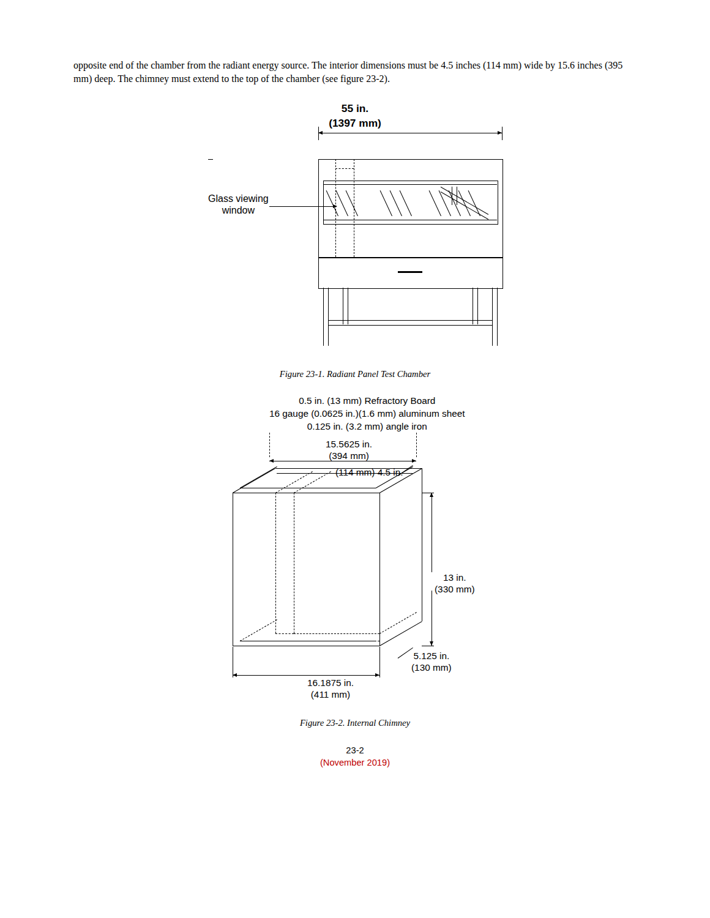opposite end of the chamber from the radiant energy source. The interior dimensions must be 4.5 inches (114 mm) wide by 15.6 inches (395 mm) deep. The chimney must extend to the top of the chamber (see figure 23-2).
55 in.
(1397 mm)
Glass viewing
window
Figure 23-1. Radiant Panel Test Chamber
0.5 in. (13 mm) Refractory Board
16 gauge (0.0625 in.)(1.6 mm) aluminum sheet
0.125 in. (3.2 mm) angle iron
15.5625 in.
(394 mm)
(114 mm) 4.5 in.
13 in.
(330 mm)
5.125 in.
(130 mm)
16.1875 in.
(411 mm)
Figure 23-2. Internal Chimney
23-2
(November 2019)